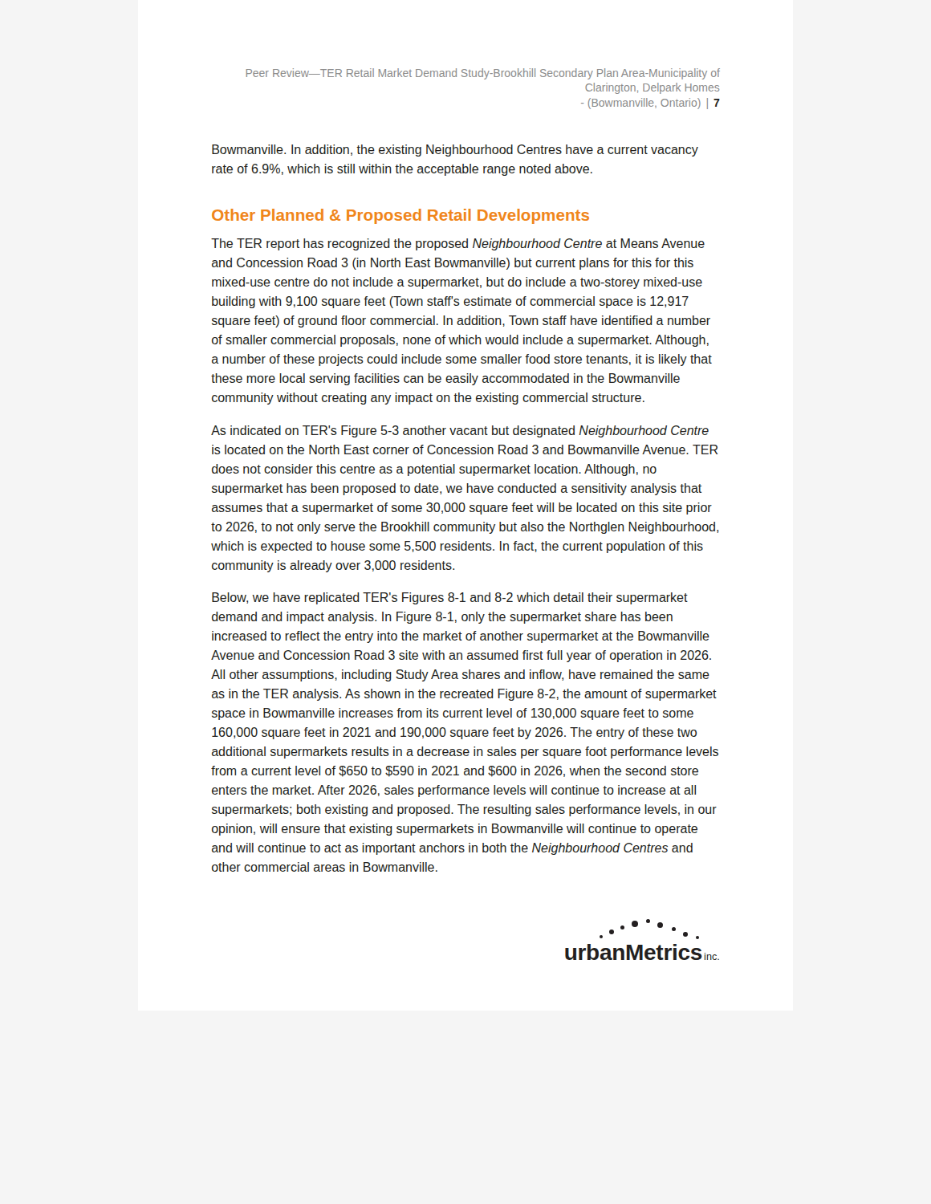Peer Review—TER Retail Market Demand Study-Brookhill Secondary Plan Area-Municipality of Clarington, Delpark Homes
- (Bowmanville, Ontario) | 7
Bowmanville. In addition, the existing Neighbourhood Centres have a current vacancy rate of 6.9%, which is still within the acceptable range noted above.
Other Planned & Proposed Retail Developments
The TER report has recognized the proposed Neighbourhood Centre at Means Avenue and Concession Road 3 (in North East Bowmanville) but current plans for this for this mixed-use centre do not include a supermarket, but do include a two-storey mixed-use building with 9,100 square feet (Town staff's estimate of commercial space is 12,917 square feet) of ground floor commercial. In addition, Town staff have identified a number of smaller commercial proposals, none of which would include a supermarket. Although, a number of these projects could include some smaller food store tenants, it is likely that these more local serving facilities can be easily accommodated in the Bowmanville community without creating any impact on the existing commercial structure.
As indicated on TER's Figure 5-3 another vacant but designated Neighbourhood Centre is located on the North East corner of Concession Road 3 and Bowmanville Avenue. TER does not consider this centre as a potential supermarket location. Although, no supermarket has been proposed to date, we have conducted a sensitivity analysis that assumes that a supermarket of some 30,000 square feet will be located on this site prior to 2026, to not only serve the Brookhill community but also the Northglen Neighbourhood, which is expected to house some 5,500 residents. In fact, the current population of this community is already over 3,000 residents.
Below, we have replicated TER's Figures 8-1 and 8-2 which detail their supermarket demand and impact analysis. In Figure 8-1, only the supermarket share has been increased to reflect the entry into the market of another supermarket at the Bowmanville Avenue and Concession Road 3 site with an assumed first full year of operation in 2026. All other assumptions, including Study Area shares and inflow, have remained the same as in the TER analysis. As shown in the recreated Figure 8-2, the amount of supermarket space in Bowmanville increases from its current level of 130,000 square feet to some 160,000 square feet in 2021 and 190,000 square feet by 2026. The entry of these two additional supermarkets results in a decrease in sales per square foot performance levels from a current level of $650 to $590 in 2021 and $600 in 2026, when the second store enters the market. After 2026, sales performance levels will continue to increase at all supermarkets; both existing and proposed. The resulting sales performance levels, in our opinion, will ensure that existing supermarkets in Bowmanville will continue to operate and will continue to act as important anchors in both the Neighbourhood Centres and other commercial areas in Bowmanville.
urbanMetricsinc.